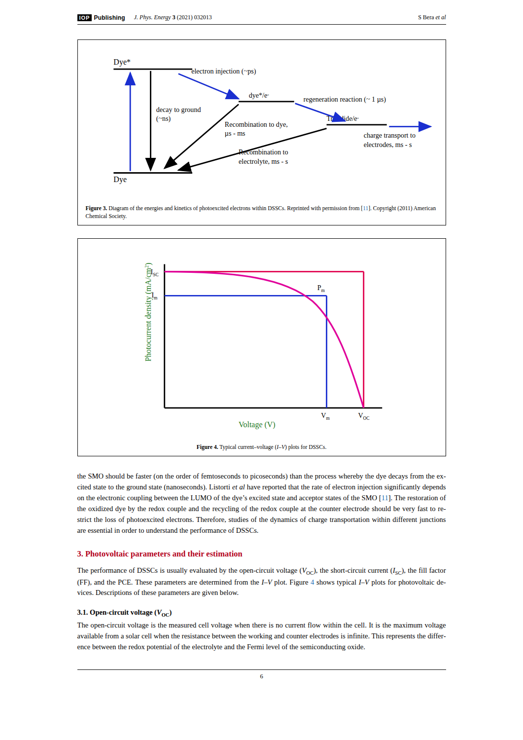IOPPublishing
J. Phys. Energy 3 (2021) 032013
S Bera et al
Dye* dye*/e- Triiodide/e- Dye decay to ground (~ns) electron injection (~ps) regeneration reaction (~ 1 µs) charge transport to electrodes, ms - s Recombination to dye, µs - ms Recombination to electrolyte, ms - s
Figure 3. Diagram of the energies and kinetics of photoexcited electrons within DSSCs. Reprinted with permission from [11]. Copyright (2011) American Chemical Society.
Photocurrent density (mA/cm2) Voltage (V) ISC Im Pm Vm VOC
Figure 4. Typical current–voltage (I–V) plots for DSSCs.
the SMO should be faster (on the order of femtoseconds to picoseconds) than the process whereby the dye decays from the excited state to the ground state (nanoseconds). Listorti et al have reported that the rate of electron injection significantly depends on the electronic coupling between the LUMO of the dye’s excited state and acceptor states of the SMO [11]. The restoration of the oxidized dye by the redox couple and the recycling of the redox couple at the counter electrode should be very fast to restrict the loss of photoexcited electrons. Therefore, studies of the dynamics of charge transportation within different junctions are essential in order to understand the performance of DSSCs.
3. Photovoltaic parameters and their estimation
The performance of DSSCs is usually evaluated by the open-circuit voltage (VOC), the short-circuit current (ISC), the fill factor (FF), and the PCE. These parameters are determined from the I–V plot. Figure 4 shows typical I–V plots for photovoltaic devices. Descriptions of these parameters are given below.
3.1. Open-circuit voltage (VOC)
The open-circuit voltage is the measured cell voltage when there is no current flow within the cell. It is the maximum voltage available from a solar cell when the resistance between the working and counter electrodes is infinite. This represents the difference between the redox potential of the electrolyte and the Fermi level of the semiconducting oxide.
6